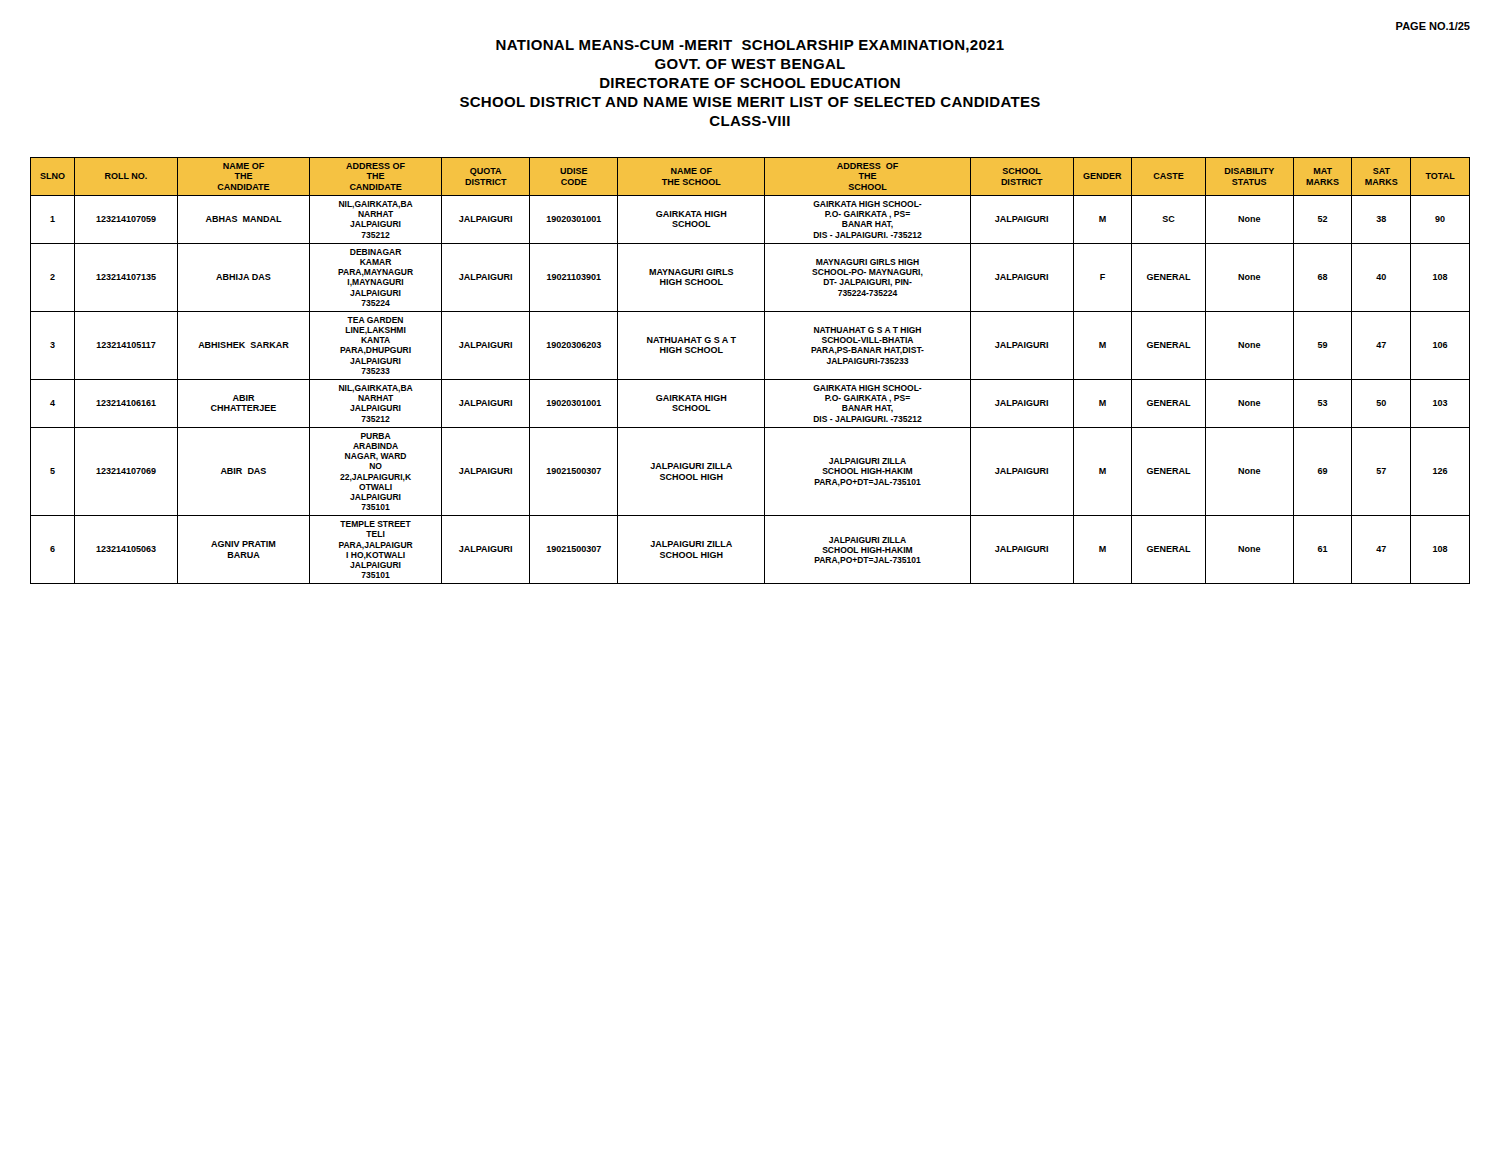PAGE NO.1/25
NATIONAL MEANS-CUM -MERIT SCHOLARSHIP EXAMINATION,2021
GOVT. OF WEST BENGAL
DIRECTORATE OF SCHOOL EDUCATION
SCHOOL DISTRICT AND NAME WISE MERIT LIST OF SELECTED CANDIDATES
CLASS-VIII
| SLNO | ROLL NO. | NAME OF THE CANDIDATE | ADDRESS OF THE CANDIDATE | QUOTA DISTRICT | UDISE CODE | NAME OF THE SCHOOL | ADDRESS OF THE SCHOOL | SCHOOL DISTRICT | GENDER | CASTE | DISABILITY STATUS | MAT MARKS | SAT MARKS | TOTAL |
| --- | --- | --- | --- | --- | --- | --- | --- | --- | --- | --- | --- | --- | --- | --- |
| 1 | 123214107059 | ABHAS MANDAL | NIL,GAIRKATA,BA NARHAT JALPAIGURI 735212 | JALPAIGURI | 19020301001 | GAIRKATA HIGH SCHOOL | GAIRKATA HIGH SCHOOL- P.O- GAIRKATA , PS= BANAR HAT, DIS - JALPAIGURI. -735212 | JALPAIGURI | M | SC | None | 52 | 38 | 90 |
| 2 | 123214107135 | ABHIJA DAS | DEBINAGAR KAMAR PARA,MAYNAGUR I,MAYNAGURI JALPAIGURI 735224 | JALPAIGURI | 19021103901 | MAYNAGURI GIRLS HIGH SCHOOL | MAYNAGURI GIRLS HIGH SCHOOL-PO- MAYNAGURI, DT- JALPAIGURI, PIN- 735224-735224 | JALPAIGURI | F | GENERAL | None | 68 | 40 | 108 |
| 3 | 123214105117 | ABHISHEK SARKAR | TEA GARDEN LINE,LAKSHMI KANTA PARA,DHUPGURI JALPAIGURI 735233 | JALPAIGURI | 19020306203 | NATHUAHAT G S A T HIGH SCHOOL | NATHUAHAT G S A T HIGH SCHOOL-VILL-BHATIA PARA,PS-BANAR HAT,DIST- JALPAIGURI-735233 | JALPAIGURI | M | GENERAL | None | 59 | 47 | 106 |
| 4 | 123214106161 | ABIR CHHATTERJEE | NIL,GAIRKATA,BA NARHAT JALPAIGURI 735212 | JALPAIGURI | 19020301001 | GAIRKATA HIGH SCHOOL | GAIRKATA HIGH SCHOOL- P.O- GAIRKATA , PS= BANAR HAT, DIS - JALPAIGURI. -735212 | JALPAIGURI | M | GENERAL | None | 53 | 50 | 103 |
| 5 | 123214107069 | ABIR DAS | PURBA ARABINDA NAGAR, WARD NO 22,JALPAIGURI,K OTWALI JALPAIGURI 735101 | JALPAIGURI | 19021500307 | JALPAIGURI ZILLA SCHOOL HIGH | JALPAIGURI ZILLA SCHOOL HIGH-HAKIM PARA,PO+DT=JAL-735101 | JALPAIGURI | M | GENERAL | None | 69 | 57 | 126 |
| 6 | 123214105063 | AGNIV PRATIM BARUA | TEMPLE STREET TELI PARA,JALPAIGUR I HO,KOTWALI JALPAIGURI 735101 | JALPAIGURI | 19021500307 | JALPAIGURI ZILLA SCHOOL HIGH | JALPAIGURI ZILLA SCHOOL HIGH-HAKIM PARA,PO+DT=JAL-735101 | JALPAIGURI | M | GENERAL | None | 61 | 47 | 108 |